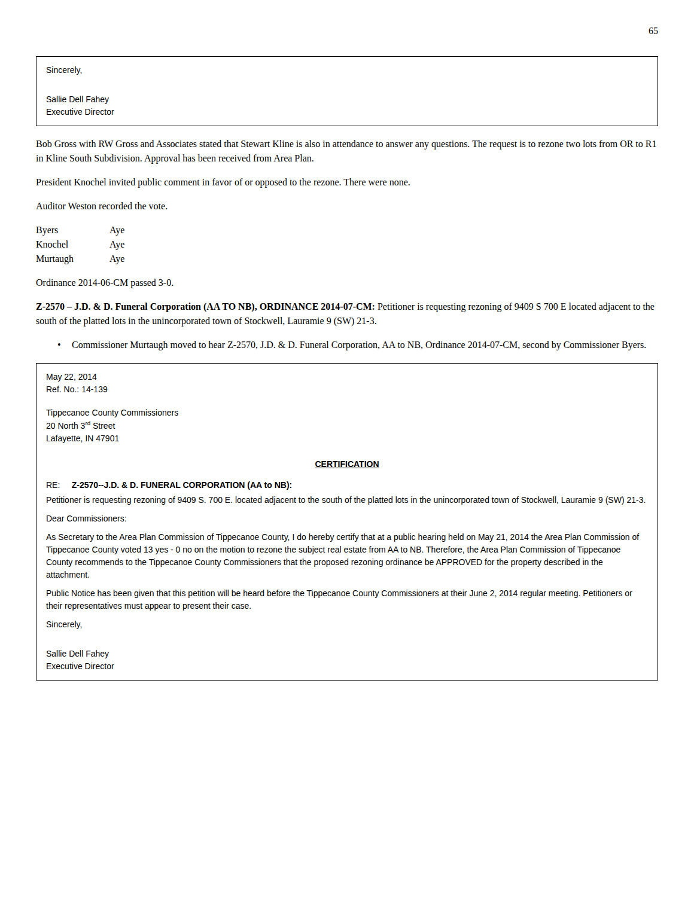65
Sincerely,
Sallie Dell Fahey
Executive Director
Bob Gross with RW Gross and Associates stated that Stewart Kline is also in attendance to answer any questions. The request is to rezone two lots from OR to R1 in Kline South Subdivision. Approval has been received from Area Plan.
President Knochel invited public comment in favor of or opposed to the rezone. There were none.
Auditor Weston recorded the vote.
| Byers | Aye |
| Knochel | Aye |
| Murtaugh | Aye |
Ordinance 2014-06-CM passed 3-0.
Z-2570 – J.D. & D. Funeral Corporation (AA TO NB), ORDINANCE 2014-07-CM: Petitioner is requesting rezoning of 9409 S 700 E located adjacent to the south of the platted lots in the unincorporated town of Stockwell, Lauramie 9 (SW) 21-3.
Commissioner Murtaugh moved to hear Z-2570, J.D. & D. Funeral Corporation, AA to NB, Ordinance 2014-07-CM, second by Commissioner Byers.
May 22, 2014
Ref. No.: 14-139
Tippecanoe County Commissioners
20 North 3rd Street
Lafayette, IN 47901
CERTIFICATION
RE: Z-2570--J.D. & D. FUNERAL CORPORATION (AA to NB):
Petitioner is requesting rezoning of 9409 S. 700 E. located adjacent to the south of the platted lots in the unincorporated town of Stockwell, Lauramie 9 (SW) 21-3.
Dear Commissioners:
As Secretary to the Area Plan Commission of Tippecanoe County, I do hereby certify that at a public hearing held on May 21, 2014 the Area Plan Commission of Tippecanoe County voted 13 yes - 0 no on the motion to rezone the subject real estate from AA to NB. Therefore, the Area Plan Commission of Tippecanoe County recommends to the Tippecanoe County Commissioners that the proposed rezoning ordinance be APPROVED for the property described in the attachment.
Public Notice has been given that this petition will be heard before the Tippecanoe County Commissioners at their June 2, 2014 regular meeting. Petitioners or their representatives must appear to present their case.
Sincerely,
Sallie Dell Fahey
Executive Director